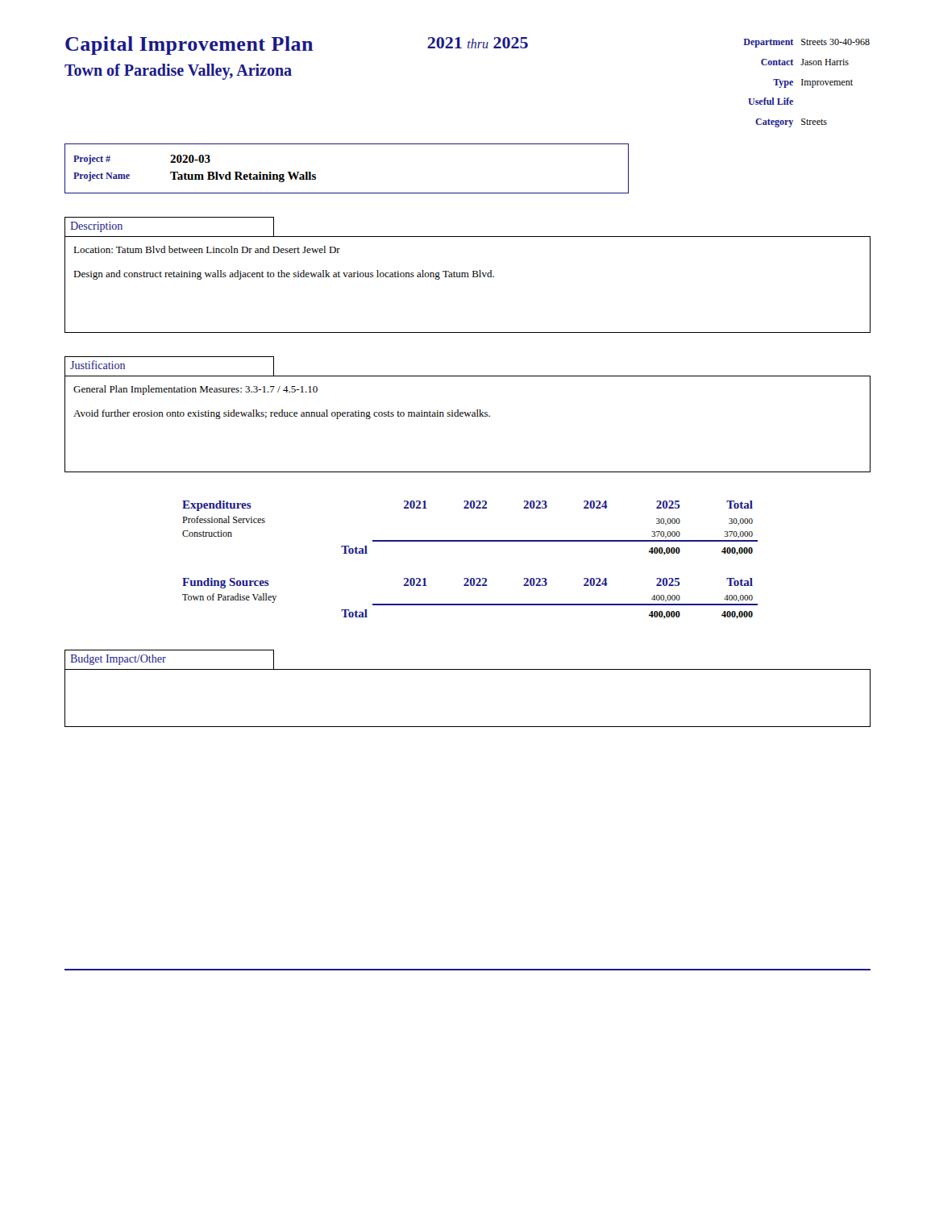Capital Improvement Plan
Town of Paradise Valley, Arizona
2021 thru 2025
| Department | Streets 30-40-968 |
| Contact | Jason Harris |
| Type | Improvement |
| Useful Life | |
| Category | Streets |
| Project # | 2020-03 |
| Project Name | Tatum Blvd Retaining Walls |
Description
Location: Tatum Blvd between Lincoln Dr and Desert Jewel Dr
Design and construct retaining walls adjacent to the sidewalk at various locations along Tatum Blvd.
Justification
General Plan Implementation Measures: 3.3-1.7 / 4.5-1.10
Avoid further erosion onto existing sidewalks; reduce annual operating costs to maintain sidewalks.
| Expenditures | 2021 | 2022 | 2023 | 2024 | 2025 | Total |
| --- | --- | --- | --- | --- | --- | --- |
| Professional Services | | | | | 30,000 | 30,000 |
| Construction | | | | | 370,000 | 370,000 |
| Total | | | | | 400,000 | 400,000 |
| Funding Sources | 2021 | 2022 | 2023 | 2024 | 2025 | Total |
| Town of Paradise Valley | | | | | 400,000 | 400,000 |
| Total | | | | | 400,000 | 400,000 |
Budget Impact/Other